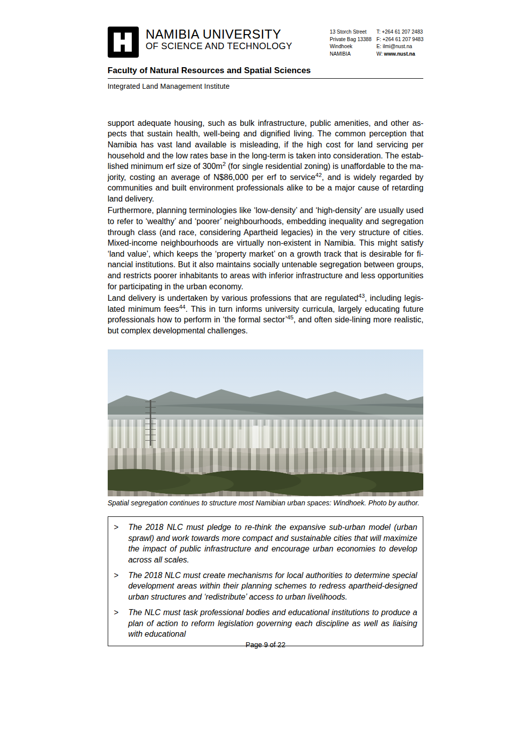NAMIBIA UNIVERSITY
OF SCIENCE AND TECHNOLOGY
13 Storch Street
Private Bag 13388
Windhoek
NAMIBIA
T: +264 61 207 2483
F: +264 61 207 9483
E: ilmi@nust.na
W: www.nust.na
Faculty of Natural Resources and Spatial Sciences
Integrated Land Management Institute
support adequate housing, such as bulk infrastructure, public amenities, and other aspects that sustain health, well-being and dignified living. The common perception that Namibia has vast land available is misleading, if the high cost for land servicing per household and the low rates base in the long-term is taken into consideration. The established minimum erf size of 300m2 (for single residential zoning) is unaffordable to the majority, costing an average of N$86,000 per erf to service42, and is widely regarded by communities and built environment professionals alike to be a major cause of retarding land delivery.
Furthermore, planning terminologies like ‘low-density’ and ‘high-density’ are usually used to refer to ‘wealthy’ and ‘poorer’ neighbourhoods, embedding inequality and segregation through class (and race, considering Apartheid legacies) in the very structure of cities. Mixed-income neighbourhoods are virtually non-existent in Namibia. This might satisfy ‘land value’, which keeps the ‘property market’ on a growth track that is desirable for financial institutions. But it also maintains socially untenable segregation between groups, and restricts poorer inhabitants to areas with inferior infrastructure and less opportunities for participating in the urban economy.
Land delivery is undertaken by various professions that are regulated43, including legislated minimum fees44. This in turn informs university curricula, largely educating future professionals how to perform in ‘the formal sector’45, and often side-lining more realistic, but complex developmental challenges.
Spatial segregation continues to structure most Namibian urban spaces: Windhoek. Photo by author.
>The 2018 NLC must pledge to re-think the expansive sub-urban model (urban sprawl) and work towards more compact and sustainable cities that will maximize the impact of public infrastructure and encourage urban economies to develop across all scales.
>The 2018 NLC must create mechanisms for local authorities to determine special development areas within their planning schemes to redress apartheid-designed urban structures and ‘redistribute’ access to urban livelihoods.
>The NLC must task professional bodies and educational institutions to produce a plan of action to reform legislation governing each discipline as well as liaising with educational
Page 9 of 22